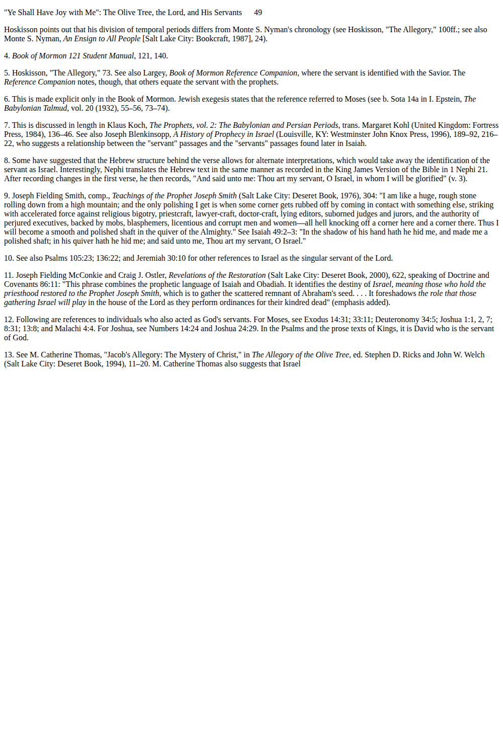"Ye Shall Have Joy with Me": The Olive Tree, the Lord, and His Servants 49
Hoskisson points out that his division of temporal periods differs from Monte S. Nyman's chronology (see Hoskisson, "The Allegory," 100ff.; see also Monte S. Nyman, An Ensign to All People [Salt Lake City: Bookcraft, 1987], 24).
4. Book of Mormon 121 Student Manual, 121, 140.
5. Hoskisson, "The Allegory," 73. See also Largey, Book of Mormon Reference Companion, where the servant is identified with the Savior. The Reference Companion notes, though, that others equate the servant with the prophets.
6. This is made explicit only in the Book of Mormon. Jewish exegesis states that the reference referred to Moses (see b. Sota 14a in I. Epstein, The Babylonian Talmud, vol. 20 (1932), 55–56, 73–74).
7. This is discussed in length in Klaus Koch, The Prophets, vol. 2: The Babylonian and Persian Periods, trans. Margaret Kohl (United Kingdom: Fortress Press, 1984), 136–46. See also Joseph Blenkinsopp, A History of Prophecy in Israel (Louisville, KY: Westminster John Knox Press, 1996), 189–92, 216–22, who suggests a relationship between the "servant" passages and the "servants" passages found later in Isaiah.
8. Some have suggested that the Hebrew structure behind the verse allows for alternate interpretations, which would take away the identification of the servant as Israel. Interestingly, Nephi translates the Hebrew text in the same manner as recorded in the King James Version of the Bible in 1 Nephi 21. After recording changes in the first verse, he then records, "And said unto me: Thou art my servant, O Israel, in whom I will be glorified" (v. 3).
9. Joseph Fielding Smith, comp., Teachings of the Prophet Joseph Smith (Salt Lake City: Deseret Book, 1976), 304: "I am like a huge, rough stone rolling down from a high mountain; and the only polishing I get is when some corner gets rubbed off by coming in contact with something else, striking with accelerated force against religious bigotry, priestcraft, lawyer-craft, doctor-craft, lying editors, suborned judges and jurors, and the authority of perjured executives, backed by mobs, blasphemers, licentious and corrupt men and women—all hell knocking off a corner here and a corner there. Thus I will become a smooth and polished shaft in the quiver of the Almighty." See Isaiah 49:2–3: "In the shadow of his hand hath he hid me, and made me a polished shaft; in his quiver hath he hid me; and said unto me, Thou art my servant, O Israel."
10. See also Psalms 105:23; 136:22; and Jeremiah 30:10 for other references to Israel as the singular servant of the Lord.
11. Joseph Fielding McConkie and Craig J. Ostler, Revelations of the Restoration (Salt Lake City: Deseret Book, 2000), 622, speaking of Doctrine and Covenants 86:11: "This phrase combines the prophetic language of Isaiah and Obadiah. It identifies the destiny of Israel, meaning those who hold the priesthood restored to the Prophet Joseph Smith, which is to gather the scattered remnant of Abraham's seed. . . . It foreshadows the role that those gathering Israel will play in the house of the Lord as they perform ordinances for their kindred dead" (emphasis added).
12. Following are references to individuals who also acted as God's servants. For Moses, see Exodus 14:31; 33:11; Deuteronomy 34:5; Joshua 1:1, 2, 7; 8:31; 13:8; and Malachi 4:4. For Joshua, see Numbers 14:24 and Joshua 24:29. In the Psalms and the prose texts of Kings, it is David who is the servant of God.
13. See M. Catherine Thomas, "Jacob's Allegory: The Mystery of Christ," in The Allegory of the Olive Tree, ed. Stephen D. Ricks and John W. Welch (Salt Lake City: Deseret Book, 1994), 11–20. M. Catherine Thomas also suggests that Israel